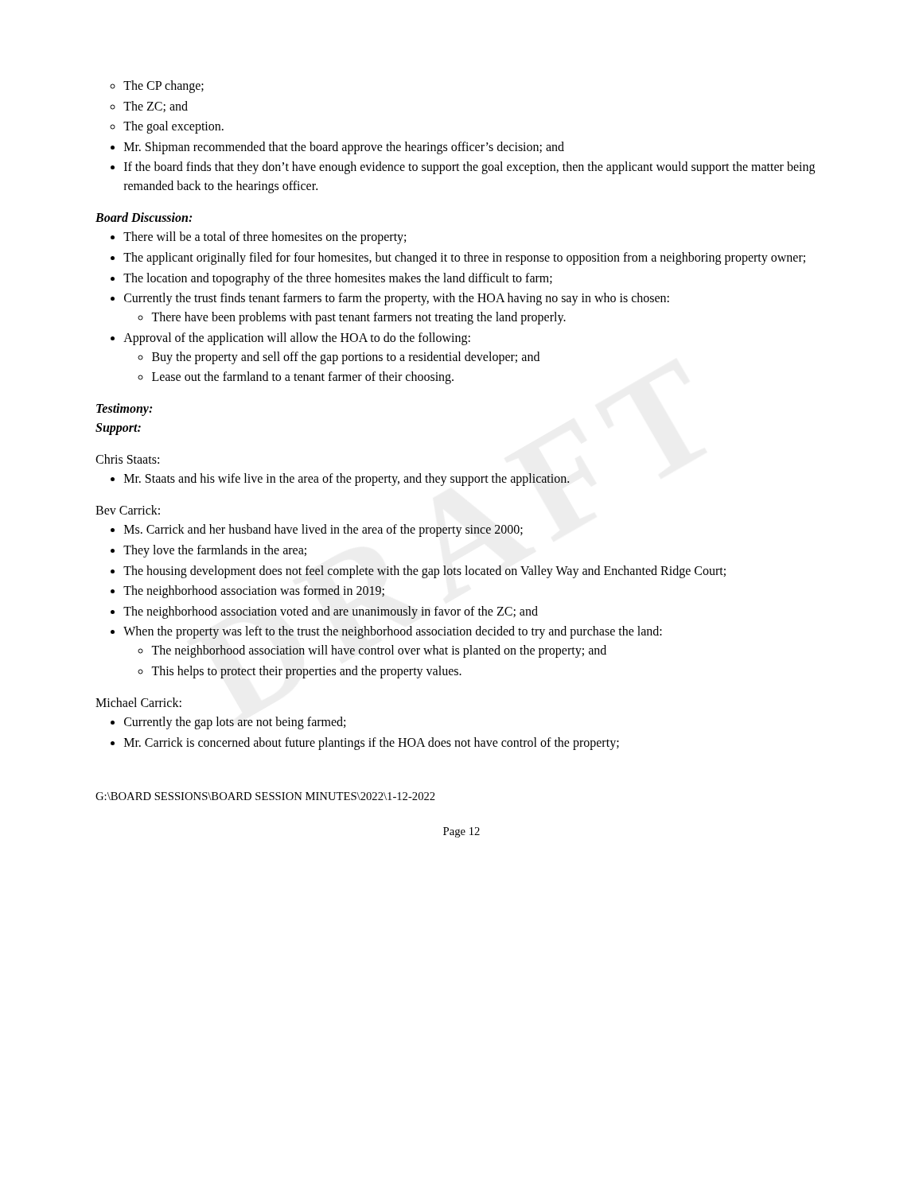DRAFT
The CP change;
The ZC; and
The goal exception.
Mr. Shipman recommended that the board approve the hearings officer’s decision; and
If the board finds that they don’t have enough evidence to support the goal exception, then the applicant would support the matter being remanded back to the hearings officer.
Board Discussion:
There will be a total of three homesites on the property;
The applicant originally filed for four homesites, but changed it to three in response to opposition from a neighboring property owner;
The location and topography of the three homesites makes the land difficult to farm;
Currently the trust finds tenant farmers to farm the property, with the HOA having no say in who is chosen:
There have been problems with past tenant farmers not treating the land properly.
Approval of the application will allow the HOA to do the following:
Buy the property and sell off the gap portions to a residential developer; and
Lease out the farmland to a tenant farmer of their choosing.
Testimony:
Support:
Chris Staats:
Mr. Staats and his wife live in the area of the property, and they support the application.
Bev Carrick:
Ms. Carrick and her husband have lived in the area of the property since 2000;
They love the farmlands in the area;
The housing development does not feel complete with the gap lots located on Valley Way and Enchanted Ridge Court;
The neighborhood association was formed in 2019;
The neighborhood association voted and are unanimously in favor of the ZC; and
When the property was left to the trust the neighborhood association decided to try and purchase the land:
The neighborhood association will have control over what is planted on the property; and
This helps to protect their properties and the property values.
Michael Carrick:
Currently the gap lots are not being farmed;
Mr. Carrick is concerned about future plantings if the HOA does not have control of the property;
G:\BOARD SESSIONS\BOARD SESSION MINUTES\2022\1-12-2022
Page 12